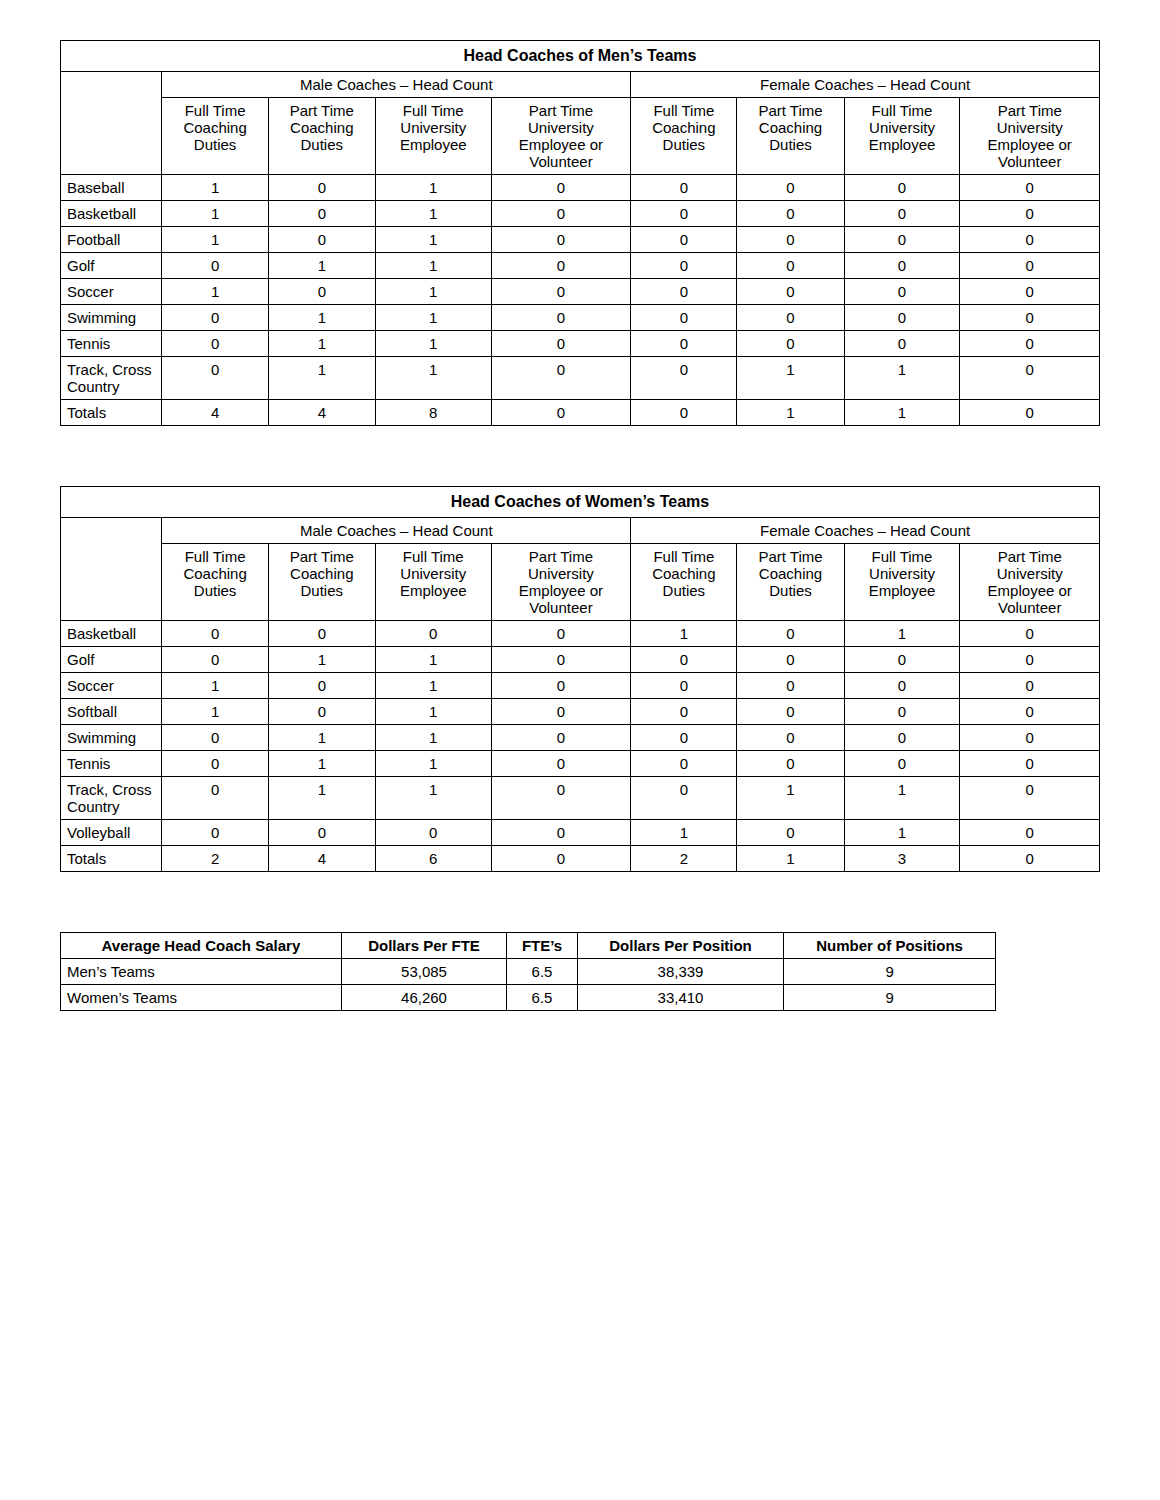Head Coaches of Men’s Teams
| | Male Coaches – Head Count | Female Coaches – Head Count |
| --- | --- | --- |
| Full Time Coaching Duties | Part Time Coaching Duties | Full Time University Employee | Part Time University Employee or Volunteer | Full Time Coaching Duties | Part Time Coaching Duties | Full Time University Employee | Part Time University Employee or Volunteer |
| Baseball | 1 | 0 | 1 | 0 | 0 | 0 | 0 | 0 |
| Basketball | 1 | 0 | 1 | 0 | 0 | 0 | 0 | 0 |
| Football | 1 | 0 | 1 | 0 | 0 | 0 | 0 | 0 |
| Golf | 0 | 1 | 1 | 0 | 0 | 0 | 0 | 0 |
| Soccer | 1 | 0 | 1 | 0 | 0 | 0 | 0 | 0 |
| Swimming | 0 | 1 | 1 | 0 | 0 | 0 | 0 | 0 |
| Tennis | 0 | 1 | 1 | 0 | 0 | 0 | 0 | 0 |
| Track, Cross Country | 0 | 1 | 1 | 0 | 0 | 1 | 1 | 0 |
| Totals | 4 | 4 | 8 | 0 | 0 | 1 | 1 | 0 |
Head Coaches of Women’s Teams
| | Male Coaches – Head Count | Female Coaches – Head Count |
| --- | --- | --- |
| Full Time Coaching Duties | Part Time Coaching Duties | Full Time University Employee | Part Time University Employee or Volunteer | Full Time Coaching Duties | Part Time Coaching Duties | Full Time University Employee | Part Time University Employee or Volunteer |
| Basketball | 0 | 0 | 0 | 0 | 1 | 0 | 1 | 0 |
| Golf | 0 | 1 | 1 | 0 | 0 | 0 | 0 | 0 |
| Soccer | 1 | 0 | 1 | 0 | 0 | 0 | 0 | 0 |
| Softball | 1 | 0 | 1 | 0 | 0 | 0 | 0 | 0 |
| Swimming | 0 | 1 | 1 | 0 | 0 | 0 | 0 | 0 |
| Tennis | 0 | 1 | 1 | 0 | 0 | 0 | 0 | 0 |
| Track, Cross Country | 0 | 1 | 1 | 0 | 0 | 1 | 1 | 0 |
| Volleyball | 0 | 0 | 0 | 0 | 1 | 0 | 1 | 0 |
| Totals | 2 | 4 | 6 | 0 | 2 | 1 | 3 | 0 |
| Average Head Coach Salary | Dollars Per FTE | FTE’s | Dollars Per Position | Number of Positions |
| --- | --- | --- | --- | --- |
| Men’s Teams | 53,085 | 6.5 | 38,339 | 9 |
| Women’s Teams | 46,260 | 6.5 | 33,410 | 9 |